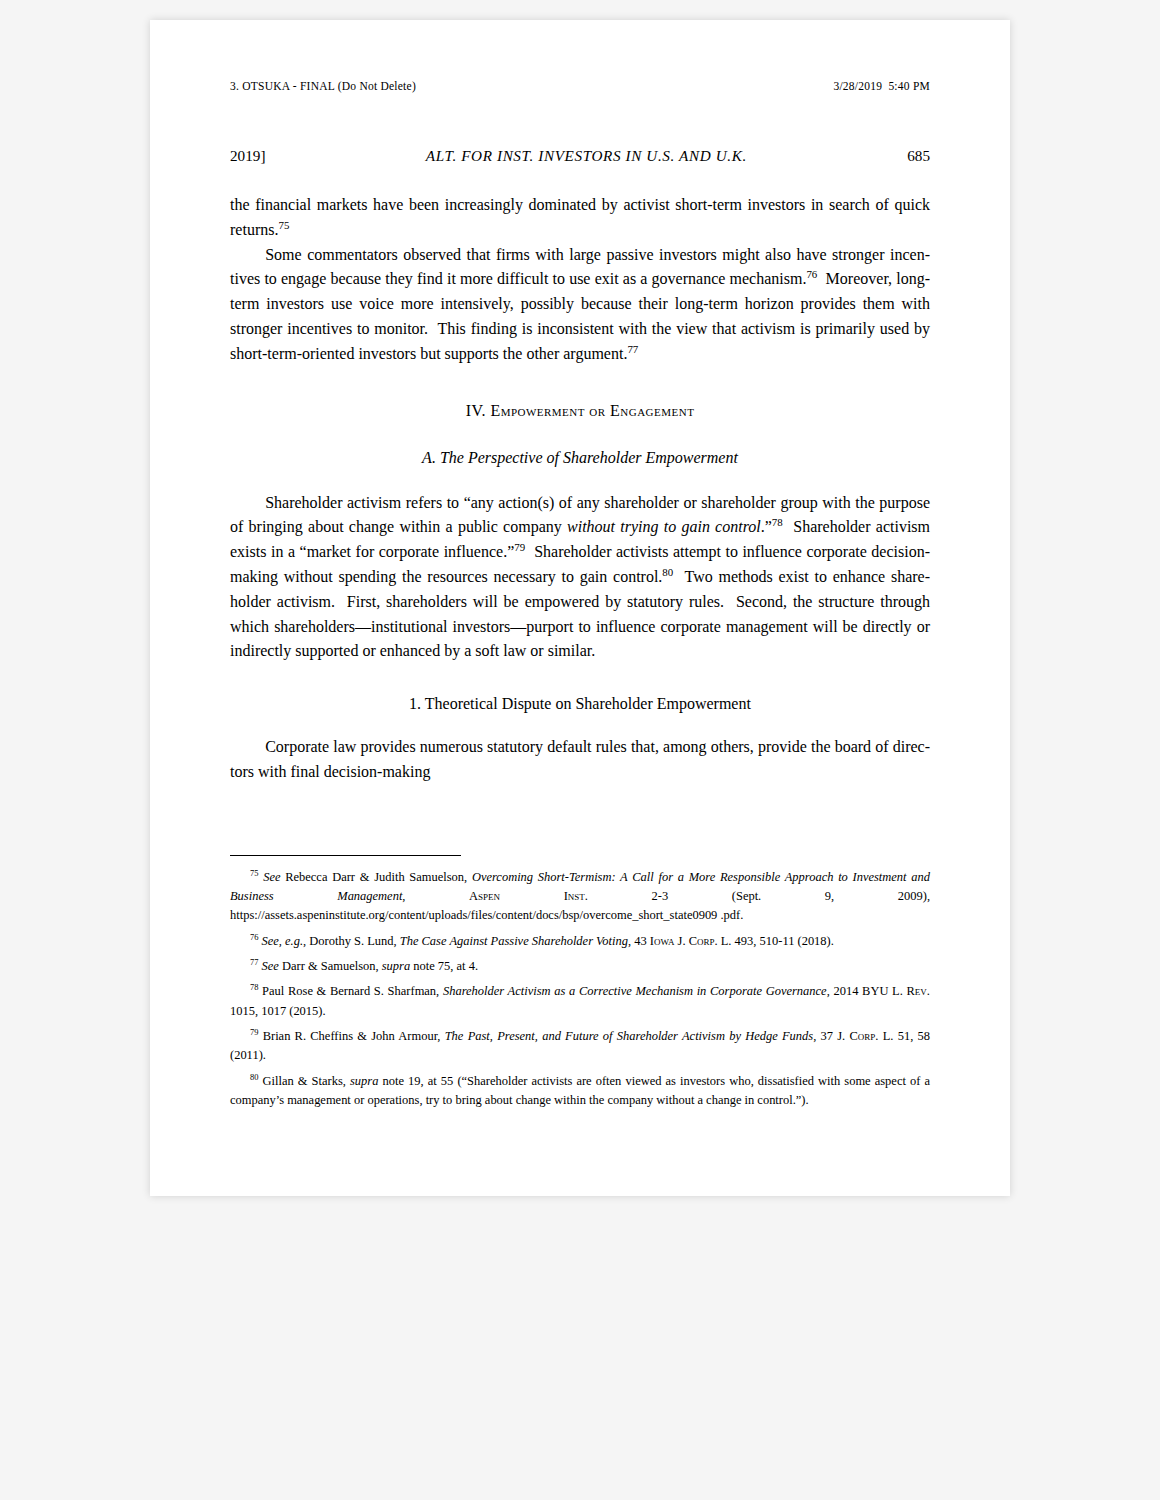3. OTSUKA - FINAL (Do Not Delete) 3/28/2019 5:40 PM
2019] ALT. FOR INST. INVESTORS IN U.S. AND U.K. 685
the financial markets have been increasingly dominated by activist short-term investors in search of quick returns.75
Some commentators observed that firms with large passive investors might also have stronger incentives to engage because they find it more difficult to use exit as a governance mechanism.76 Moreover, long-term investors use voice more intensively, possibly because their long-term horizon provides them with stronger incentives to monitor. This finding is inconsistent with the view that activism is primarily used by short-term-oriented investors but supports the other argument.77
IV. Empowerment or Engagement
A. The Perspective of Shareholder Empowerment
Shareholder activism refers to “any action(s) of any shareholder or shareholder group with the purpose of bringing about change within a public company without trying to gain control.”78 Shareholder activism exists in a “market for corporate influence.”79 Shareholder activists attempt to influence corporate decision-making without spending the resources necessary to gain control.80 Two methods exist to enhance shareholder activism. First, shareholders will be empowered by statutory rules. Second, the structure through which shareholders—institutional investors—purport to influence corporate management will be directly or indirectly supported or enhanced by a soft law or similar.
1. Theoretical Dispute on Shareholder Empowerment
Corporate law provides numerous statutory default rules that, among others, provide the board of directors with final decision-making
75 See Rebecca Darr & Judith Samuelson, Overcoming Short-Termism: A Call for a More Responsible Approach to Investment and Business Management, Aspen Inst. 2-3 (Sept. 9, 2009), https://assets.aspeninstitute.org/content/uploads/files/content/docs/bsp/overcome_short_state0909 .pdf.
76 See, e.g., Dorothy S. Lund, The Case Against Passive Shareholder Voting, 43 Iowa J. Corp. L. 493, 510-11 (2018).
77 See Darr & Samuelson, supra note 75, at 4.
78 Paul Rose & Bernard S. Sharfman, Shareholder Activism as a Corrective Mechanism in Corporate Governance, 2014 BYU L. Rev. 1015, 1017 (2015).
79 Brian R. Cheffins & John Armour, The Past, Present, and Future of Shareholder Activism by Hedge Funds, 37 J. Corp. L. 51, 58 (2011).
80 Gillan & Starks, supra note 19, at 55 (“Shareholder activists are often viewed as investors who, dissatisfied with some aspect of a company’s management or operations, try to bring about change within the company without a change in control.”).